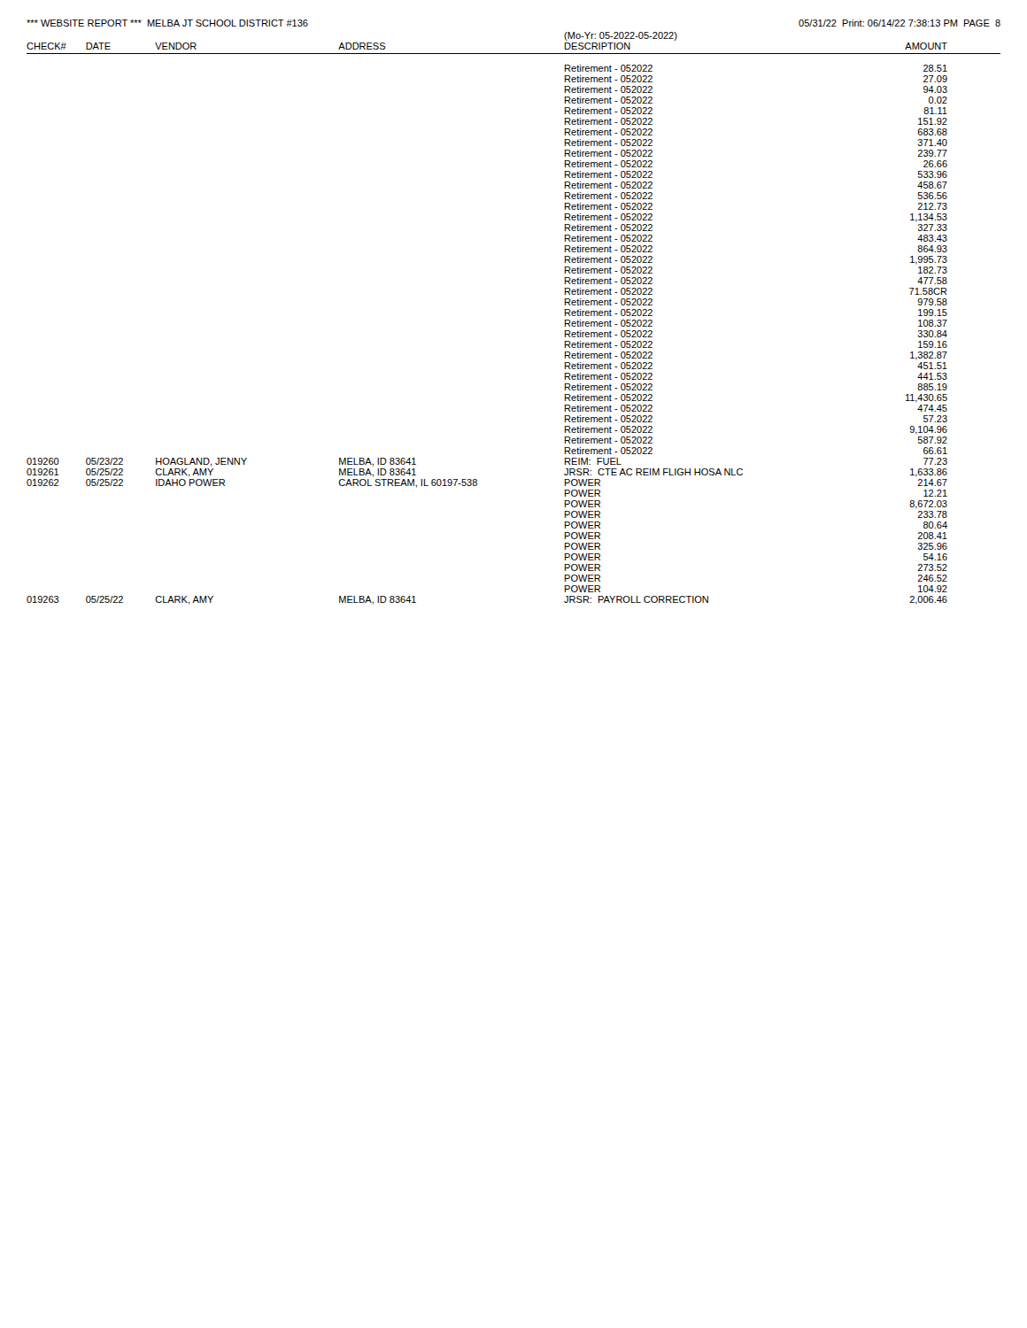*** WEBSITE REPORT *** MELBA JT SCHOOL DISTRICT #136
05/31/22 Print: 06/14/22 7:38:13 PM PAGE 8
| CHECK# | DATE | VENDOR | ADDRESS | (Mo-Yr: 05-2022-05-2022) DESCRIPTION | AMOUNT |
| --- | --- | --- | --- | --- | --- |
| | | | | Retirement - 052022 | 28.51 |
| | | | | Retirement - 052022 | 27.09 |
| | | | | Retirement - 052022 | 94.03 |
| | | | | Retirement - 052022 | 0.02 |
| | | | | Retirement - 052022 | 81.11 |
| | | | | Retirement - 052022 | 151.92 |
| | | | | Retirement - 052022 | 683.68 |
| | | | | Retirement - 052022 | 371.40 |
| | | | | Retirement - 052022 | 239.77 |
| | | | | Retirement - 052022 | 26.66 |
| | | | | Retirement - 052022 | 533.96 |
| | | | | Retirement - 052022 | 458.67 |
| | | | | Retirement - 052022 | 536.56 |
| | | | | Retirement - 052022 | 212.73 |
| | | | | Retirement - 052022 | 1,134.53 |
| | | | | Retirement - 052022 | 327.33 |
| | | | | Retirement - 052022 | 483.43 |
| | | | | Retirement - 052022 | 864.93 |
| | | | | Retirement - 052022 | 1,995.73 |
| | | | | Retirement - 052022 | 182.73 |
| | | | | Retirement - 052022 | 477.58 |
| | | | | Retirement - 052022 | 71.58CR |
| | | | | Retirement - 052022 | 979.58 |
| | | | | Retirement - 052022 | 199.15 |
| | | | | Retirement - 052022 | 108.37 |
| | | | | Retirement - 052022 | 330.84 |
| | | | | Retirement - 052022 | 159.16 |
| | | | | Retirement - 052022 | 1,382.87 |
| | | | | Retirement - 052022 | 451.51 |
| | | | | Retirement - 052022 | 441.53 |
| | | | | Retirement - 052022 | 885.19 |
| | | | | Retirement - 052022 | 11,430.65 |
| | | | | Retirement - 052022 | 474.45 |
| | | | | Retirement - 052022 | 57.23 |
| | | | | Retirement - 052022 | 9,104.96 |
| | | | | Retirement - 052022 | 587.92 |
| | | | | Retirement - 052022 | 66.61 |
| 019260 | 05/23/22 | HOAGLAND, JENNY | MELBA, ID 83641 | REIM: FUEL | 77.23 |
| 019261 | 05/25/22 | CLARK, AMY | MELBA, ID 83641 | JRSR: CTE AC REIM FLIGH HOSA NLC | 1,633.86 |
| 019262 | 05/25/22 | IDAHO POWER | CAROL STREAM, IL 60197-538 | POWER | 214.67 |
| | | | | POWER | 12.21 |
| | | | | POWER | 8,672.03 |
| | | | | POWER | 233.78 |
| | | | | POWER | 80.64 |
| | | | | POWER | 208.41 |
| | | | | POWER | 325.96 |
| | | | | POWER | 54.16 |
| | | | | POWER | 273.52 |
| | | | | POWER | 246.52 |
| | | | | POWER | 104.92 |
| 019263 | 05/25/22 | CLARK, AMY | MELBA, ID 83641 | JRSR: PAYROLL CORRECTION | 2,006.46 |